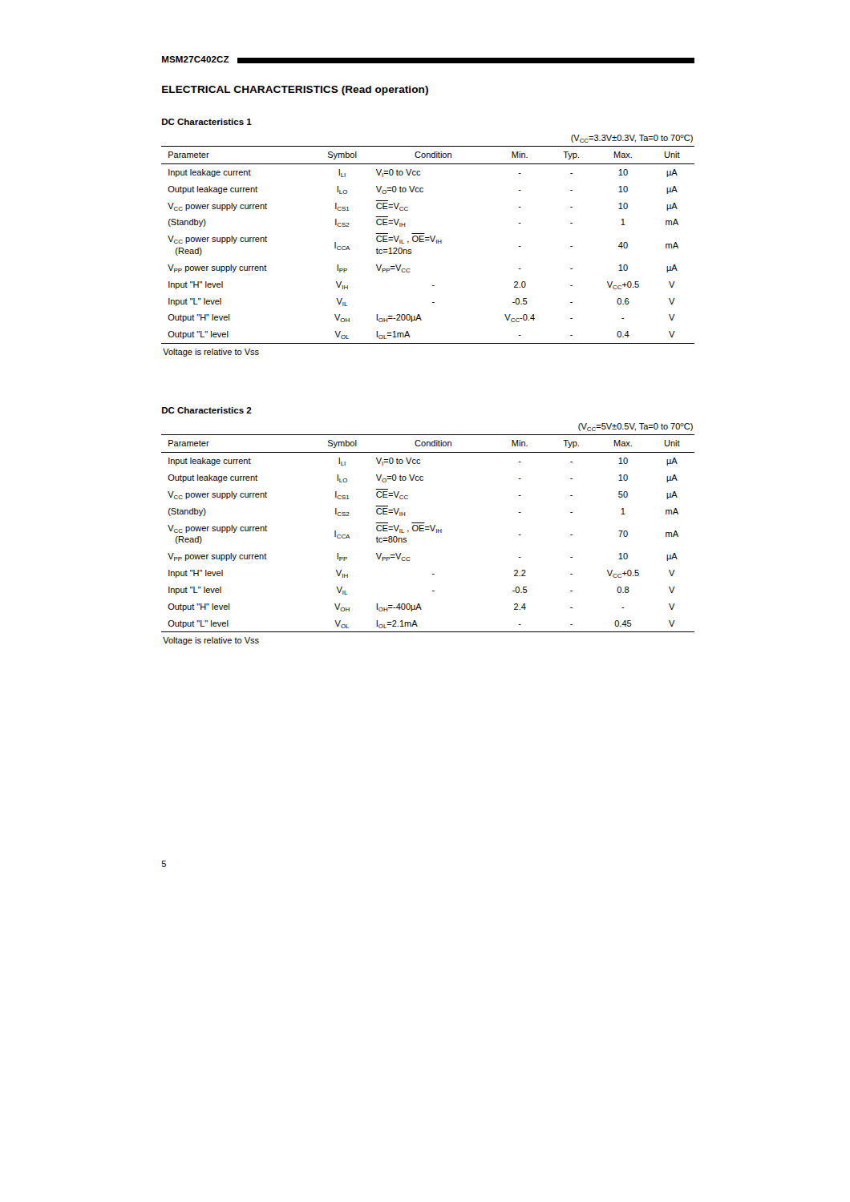MSM27C402CZ
ELECTRICAL CHARACTERISTICS (Read operation)
DC Characteristics 1
(VCC=3.3V±0.3V, Ta=0 to 70oC)
| Parameter | Symbol | Condition | Min. | Typ. | Max. | Unit |
| --- | --- | --- | --- | --- | --- | --- |
| Input leakage current | I LI | V I =0 to Vcc | - | - | 10 | µA |
| Output leakage current | I LO | V O =0 to Vcc | - | - | 10 | µA |
| V CC power supply current | I CS1 | CE =V CC | - | - | 10 | µA |
| (Standby) | I CS2 | CE =V IH | - | - | 1 | mA |
| V CC power supply current (Read) | I CCA | CE =V IL , OE =V IH tc=120ns | - | - | 40 | mA |
| V PP power supply current | I PP | V PP =V CC | - | - | 10 | µA |
| Input "H" level | V IH | - | 2.0 | - | V CC +0.5 | V |
| Input "L" level | V IL | - | -0.5 | - | 0.6 | V |
| Output "H" level | V OH | I OH =-200µA | V CC -0.4 | - | - | V |
| Output "L" level | V OL | I OL =1mA | - | - | 0.4 | V |
Voltage is relative to Vss
DC Characteristics 2
(VCC=5V±0.5V, Ta=0 to 70oC)
| Parameter | Symbol | Condition | Min. | Typ. | Max. | Unit |
| --- | --- | --- | --- | --- | --- | --- |
| Input leakage current | I LI | V I =0 to Vcc | - | - | 10 | µA |
| Output leakage current | I LO | V O =0 to Vcc | - | - | 10 | µA |
| V CC power supply current | I CS1 | CE =V CC | - | - | 50 | µA |
| (Standby) | I CS2 | CE =V IH | - | - | 1 | mA |
| V CC power supply current (Read) | I CCA | CE =V IL , OE =V IH tc=80ns | - | - | 70 | mA |
| V PP power supply current | I PP | V PP =V CC | - | - | 10 | µA |
| Input "H" level | V IH | - | 2.2 | - | V CC +0.5 | V |
| Input "L" level | V IL | - | -0.5 | - | 0.8 | V |
| Output "H" level | V OH | I OH =-400µA | 2.4 | - | - | V |
| Output "L" level | V OL | I OL =2.1mA | - | - | 0.45 | V |
Voltage is relative to Vss
5